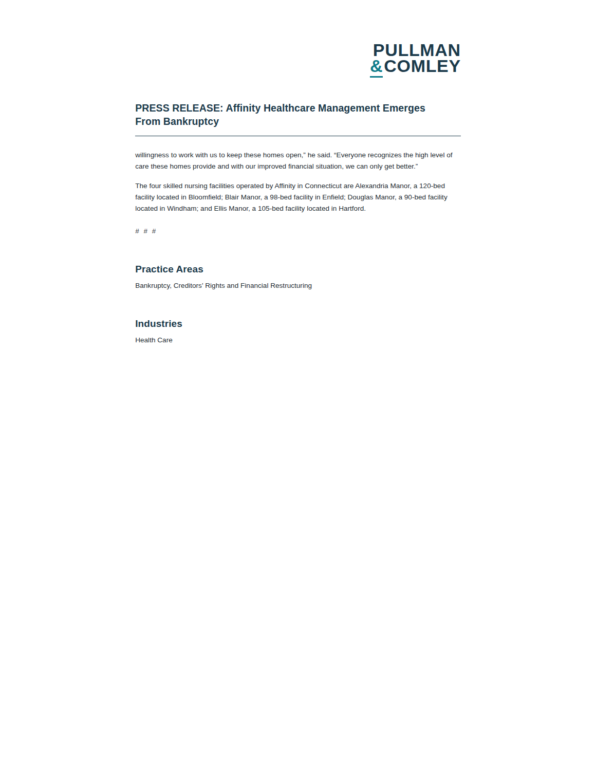PULLMAN &COMLEY
PRESS RELEASE: Affinity Healthcare Management Emerges From Bankruptcy
willingness to work with us to keep these homes open,” he said. “Everyone recognizes the high level of care these homes provide and with our improved financial situation, we can only get better.”
The four skilled nursing facilities operated by Affinity in Connecticut are Alexandria Manor, a 120-bed facility located in Bloomfield; Blair Manor, a 98-bed facility in Enfield; Douglas Manor, a 90-bed facility located in Windham; and Ellis Manor, a 105-bed facility located in Hartford.
# # #
Practice Areas
Bankruptcy, Creditors' Rights and Financial Restructuring
Industries
Health Care